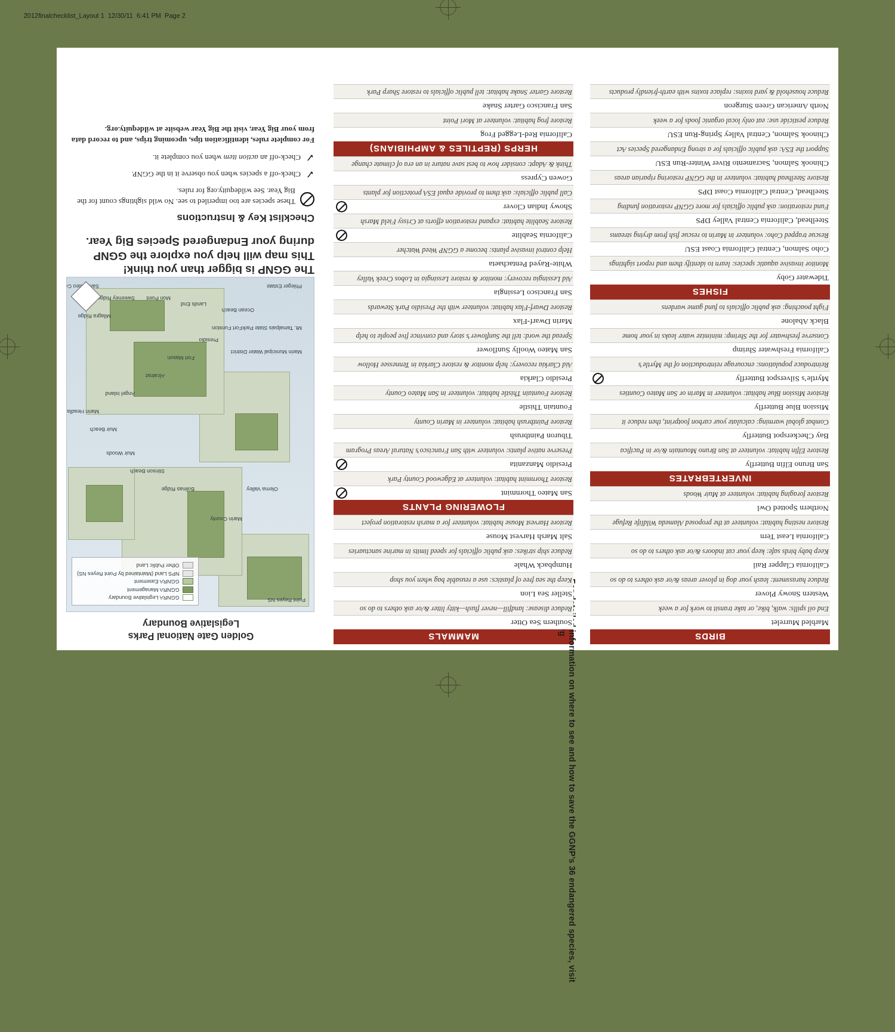2012finalchecklist_Layout 1 12/30/11 6:41 PM Page 2
BIRDS
Marbled Murrelet
End oil spills: walk, bike, or take transit to work for a week
Western Snowy Plover
Reduce harassment: leash your dog in plover areas &/or ask others to do so
California Clapper Rail
Keep baby birds safe: keep your cat indoors &/or ask others to do so
California Least Tern
Restore nesting habitat: volunteer at the proposed Alameda Wildlife Refuge
Northern Spotted Owl
Restore foraging habitat: volunteer at Muir Woods
INVERTEBRATES
San Bruno Elfin Butterfly
Restore Elfin habitat: volunteer at San Bruno Mountain &/or in Pacifica
Bay Checkerspot Butterfly
Combat global warming: calculate your carbon footprint, then reduce it
Mission Blue Butterfly
Restore Mission Blue habitat: volunteer in Marin or San Mateo Counties
Myrtle’s Silverspot Butterfly
Reintroduce populations: encourage reintroduction of the Myrtle’s
California Freshwater Shrimp
Conserve freshwater for the Shrimp: minimize water leaks in your home
Black Abalone
Fight poaching: ask public officials to fund game wardens
FISHES
Tidewater Goby
Monitor invasive aquatic species: learn to identify them and report sightings
Coho Salmon, Central California Coast ESU
Rescue trapped Coho: volunteer in Marin to rescue fish from drying streams
Steelhead, California Central Valley DPS
Fund restoration: ask public officials for more GGNP restoration funding
Steelhead, Central California Coast DPS
Restore Steelhead habitat: volunteer in the GGNP restoring riparian areas
Chinook Salmon, Sacramento River Winter-Run ESU
Support the ESA: ask public officials for a strong Endangered Species Act
Chinook Salmon, Central Valley Spring-Run ESU
Reduce pesticide use: eat only local organic foods for a week
North American Green Sturgeon
Reduce household & yard toxins: replace toxins with earth-friendly products
For detailed information on where to see and how to save the GGNP’s 36 endangered species, visit wildequity.org
MAMMALS
Southern Sea Otter
Reduce disease: landfill—never flush—kitty litter &/or ask others to do so
Steller Sea Lion
Keep the sea free of plastics: use a reusable bag when you shop
Humpback Whale
Reduce ship strikes: ask public officials for speed limits in marine sanctuaries
Salt Marsh Harvest Mouse
Restore Harvest Mouse habitat: volunteer for a marsh restoration project
FLOWERING PLANTS
San Mateo Thornmint
Restore Thornmint habitat: volunteer at Edgewood County Park
Presidio Manzanita
Preserve native plants: volunteer with San Francisco’s Natural Areas Program
Tiburon Paintbrush
Restore Paintbrush habitat: volunteer in Marin County
Fountain Thistle
Restore Fountain Thistle habitat: volunteer in San Mateo County
Presidio Clarkia
Aid Clarkia recovery: help monitor & restore Clarkia in Tennessee Hollow
San Mateo Woolly Sunflower
Spread the word: tell the Sunflower’s story and convince five people to help
Marin Dwarf-Flax
Restore Dwarf-Flax habitat: volunteer with the Presidio Park Stewards
San Francisco Lessingia
Aid Lessingia recovery: monitor & restore Lessingia in Lobos Creek Valley
White-Rayed Pentachaeta
Help control invasive plants: become a GGNP Weed Watcher
California Seablite
Restore Seablite habitat: expand restoration efforts at Crissy Field Marsh
Showy Indian Clover
Call public officials: ask them to provide equal ESA protection for plants
Gowen Cypress
Think & Adapt: consider how to best save nature in an era of climate change
HERPS (REPTILES & AMPHIBIANS)
California Red-Legged Frog
Restore frog habitat: volunteer at Mori Point
San Francisco Garter Snake
Restore Garter Snake habitat: tell public officials to restore Sharp Park
Golden Gate National Parks
Legislative Boundary
Point Reyes NS
Marin County
Olema Valley
Bolinas Ridge
Stinson Beach
Muir Woods
Muir Beach
Marin Headlands
Angel Island
Alcatraz
Fort Mason
Presidio
Fort Funston
Ocean Beach
Lands End
Mori Point
Sweeney Ridge
Milagra Ridge
San Mateo County
Phleger Estate
Marin Municipal Water District
Mt. Tamalpais State Park
GGNRA Legislative Boundary
GGNRA Management
GGNRA Easement
NPS Land (Maintained by Point Reyes NS)
Other Public Land
The GGNP is bigger than you think!
This map will help you explore the GGNP during your Endangered Species Big Year.
Checklist Key & Instructions
These species are too imperiled to see. No wild sightings count for the Big Year. See wildequity.org for rules.
✓
Check-off a species when you observe it in the GGNP.
✓
Check-off an action item when you complete it.
For complete rules, identification tips, upcoming trips, and to record data from your Big Year, visit the Big Year website at wildequity.org.